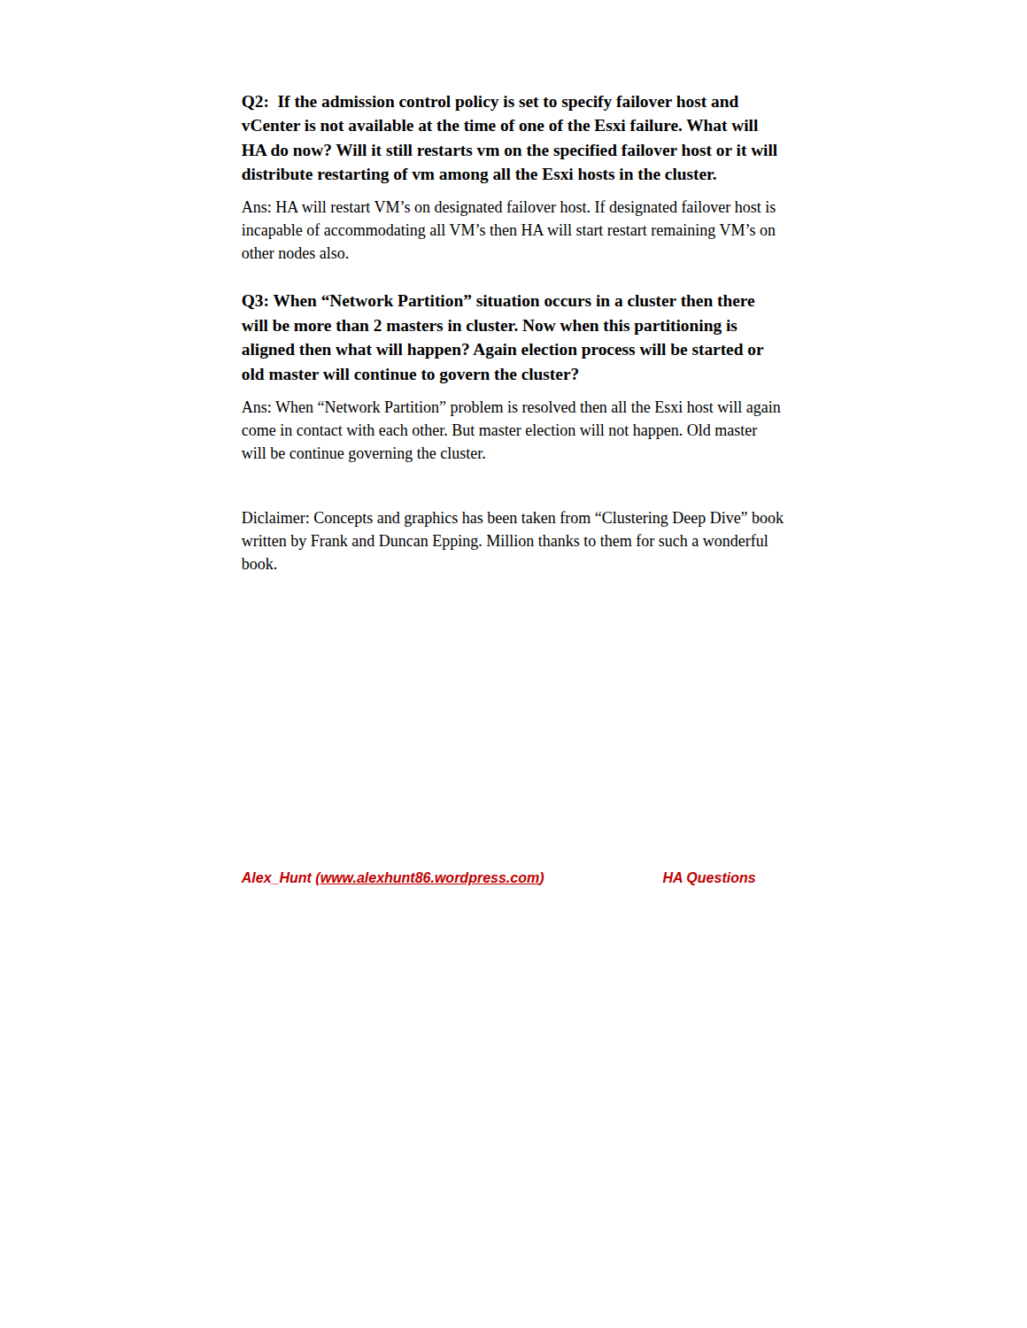Q2: If the admission control policy is set to specify failover host and vCenter is not available at the time of one of the Esxi failure. What will HA do now? Will it still restarts vm on the specified failover host or it will distribute restarting of vm among all the Esxi hosts in the cluster.
Ans: HA will restart VM’s on designated failover host. If designated failover host is incapable of accommodating all VM’s then HA will start restart remaining VM’s on other nodes also.
Q3: When “Network Partition” situation occurs in a cluster then there will be more than 2 masters in cluster. Now when this partitioning is aligned then what will happen? Again election process will be started or old master will continue to govern the cluster?
Ans: When “Network Partition” problem is resolved then all the Esxi host will again come in contact with each other. But master election will not happen. Old master will be continue governing the cluster.
Diclaimer: Concepts and graphics has been taken from “Clustering Deep Dive” book written by Frank and Duncan Epping. Million thanks to them for such a wonderful book.
Alex_Hunt (www.alexhunt86.wordpress.com) HA Questions